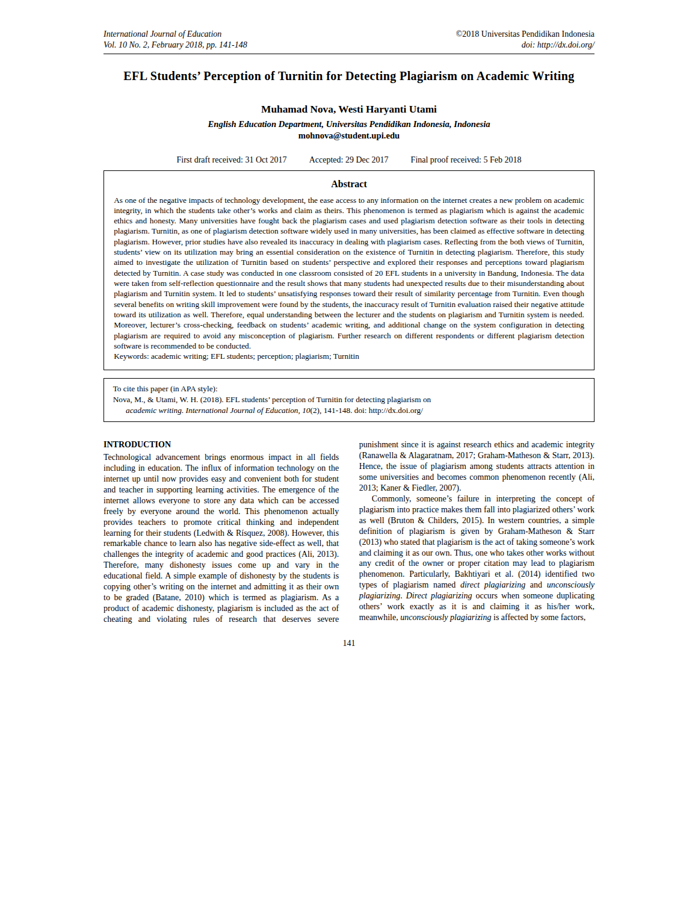International Journal of Education
Vol. 10 No. 2, February 2018, pp. 141-148
©2018 Universitas Pendidikan Indonesia
doi: http://dx.doi.org/
EFL Students’ Perception of Turnitin for Detecting Plagiarism on Academic Writing
Muhamad Nova, Westi Haryanti Utami
English Education Department, Universitas Pendidikan Indonesia, Indonesia
mohnova@student.upi.edu
First draft received: 31 Oct 2017 Accepted: 29 Dec 2017 Final proof received: 5 Feb 2018
Abstract
As one of the negative impacts of technology development, the ease access to any information on the internet creates a new problem on academic integrity, in which the students take other’s works and claim as theirs. This phenomenon is termed as plagiarism which is against the academic ethics and honesty. Many universities have fought back the plagiarism cases and used plagiarism detection software as their tools in detecting plagiarism. Turnitin, as one of plagiarism detection software widely used in many universities, has been claimed as effective software in detecting plagiarism. However, prior studies have also revealed its inaccuracy in dealing with plagiarism cases. Reflecting from the both views of Turnitin, students’ view on its utilization may bring an essential consideration on the existence of Turnitin in detecting plagiarism. Therefore, this study aimed to investigate the utilization of Turnitin based on students’ perspective and explored their responses and perceptions toward plagiarism detected by Turnitin. A case study was conducted in one classroom consisted of 20 EFL students in a university in Bandung, Indonesia. The data were taken from self-reflection questionnaire and the result shows that many students had unexpected results due to their misunderstanding about plagiarism and Turnitin system. It led to students’ unsatisfying responses toward their result of similarity percentage from Turnitin. Even though several benefits on writing skill improvement were found by the students, the inaccuracy result of Turnitin evaluation raised their negative attitude toward its utilization as well. Therefore, equal understanding between the lecturer and the students on plagiarism and Turnitin system is needed. Moreover, lecturer’s cross-checking, feedback on students’ academic writing, and additional change on the system configuration in detecting plagiarism are required to avoid any misconception of plagiarism. Further research on different respondents or different plagiarism detection software is recommended to be conducted.
Keywords: academic writing; EFL students; perception; plagiarism; Turnitin
To cite this paper (in APA style):
Nova, M., & Utami, W. H. (2018). EFL students’ perception of Turnitin for detecting plagiarism on
academic writing. International Journal of Education, 10(2), 141-148. doi: http://dx.doi.org/
Introduction
Technological advancement brings enormous impact in all fields including in education. The influx of information technology on the internet up until now provides easy and convenient both for student and teacher in supporting learning activities. The emergence of the internet allows everyone to store any data which can be accessed freely by everyone around the world. This phenomenon actually provides teachers to promote critical thinking and independent learning for their students (Ledwith & Rísquez, 2008). However, this remarkable chance to learn also has negative side-effect as well, that challenges the integrity of academic and good practices (Ali, 2013). Therefore, many dishonesty issues come up and vary in the educational field. A simple example of dishonesty by the students is copying other’s writing on the internet and admitting it as their own to be graded (Batane, 2010) which is termed as plagiarism. As a product of academic dishonesty, plagiarism is included as the act of cheating and violating rules of research that deserves severe punishment since it is against research ethics and academic integrity (Ranawella & Alagaratnam, 2017; Graham-Matheson & Starr, 2013). Hence, the issue of plagiarism among students attracts attention in some universities and becomes common phenomenon recently (Ali, 2013; Kaner & Fiedler, 2007).
Commonly, someone’s failure in interpreting the concept of plagiarism into practice makes them fall into plagiarized others’ work as well (Bruton & Childers, 2015). In western countries, a simple definition of plagiarism is given by Graham-Matheson & Starr (2013) who stated that plagiarism is the act of taking someone’s work and claiming it as our own. Thus, one who takes other works without any credit of the owner or proper citation may lead to plagiarism phenomenon. Particularly, Bakhtiyari et al. (2014) identified two types of plagiarism named direct plagiarizing and unconsciously plagiarizing. Direct plagiarizing occurs when someone duplicating others’ work exactly as it is and claiming it as his/her work, meanwhile, unconsciously plagiarizing is affected by some factors,
141